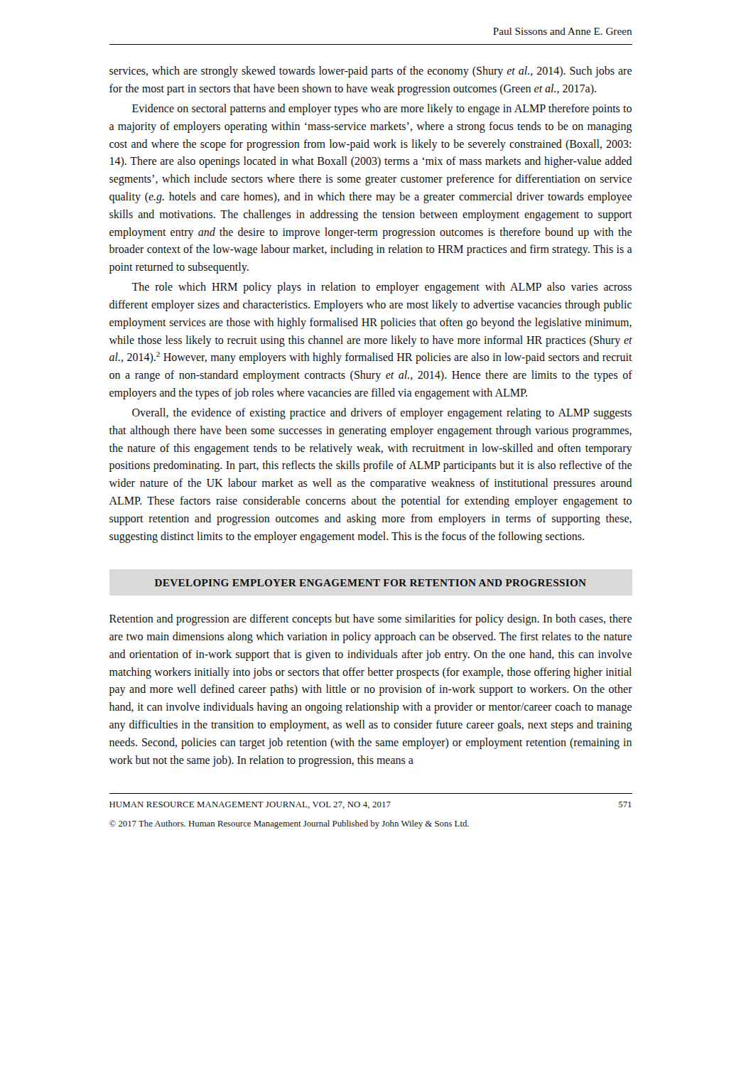Paul Sissons and Anne E. Green
services, which are strongly skewed towards lower-paid parts of the economy (Shury et al., 2014). Such jobs are for the most part in sectors that have been shown to have weak progression outcomes (Green et al., 2017a).
Evidence on sectoral patterns and employer types who are more likely to engage in ALMP therefore points to a majority of employers operating within ‘mass-service markets’, where a strong focus tends to be on managing cost and where the scope for progression from low-paid work is likely to be severely constrained (Boxall, 2003: 14). There are also openings located in what Boxall (2003) terms a ‘mix of mass markets and higher-value added segments’, which include sectors where there is some greater customer preference for differentiation on service quality (e.g. hotels and care homes), and in which there may be a greater commercial driver towards employee skills and motivations. The challenges in addressing the tension between employment engagement to support employment entry and the desire to improve longer-term progression outcomes is therefore bound up with the broader context of the low-wage labour market, including in relation to HRM practices and firm strategy. This is a point returned to subsequently.
The role which HRM policy plays in relation to employer engagement with ALMP also varies across different employer sizes and characteristics. Employers who are most likely to advertise vacancies through public employment services are those with highly formalised HR policies that often go beyond the legislative minimum, while those less likely to recruit using this channel are more likely to have more informal HR practices (Shury et al., 2014).2 However, many employers with highly formalised HR policies are also in low-paid sectors and recruit on a range of non-standard employment contracts (Shury et al., 2014). Hence there are limits to the types of employers and the types of job roles where vacancies are filled via engagement with ALMP.
Overall, the evidence of existing practice and drivers of employer engagement relating to ALMP suggests that although there have been some successes in generating employer engagement through various programmes, the nature of this engagement tends to be relatively weak, with recruitment in low-skilled and often temporary positions predominating. In part, this reflects the skills profile of ALMP participants but it is also reflective of the wider nature of the UK labour market as well as the comparative weakness of institutional pressures around ALMP. These factors raise considerable concerns about the potential for extending employer engagement to support retention and progression outcomes and asking more from employers in terms of supporting these, suggesting distinct limits to the employer engagement model. This is the focus of the following sections.
Developing employer engagement for retention and progression
Retention and progression are different concepts but have some similarities for policy design. In both cases, there are two main dimensions along which variation in policy approach can be observed. The first relates to the nature and orientation of in-work support that is given to individuals after job entry. On the one hand, this can involve matching workers initially into jobs or sectors that offer better prospects (for example, those offering higher initial pay and more well defined career paths) with little or no provision of in-work support to workers. On the other hand, it can involve individuals having an ongoing relationship with a provider or mentor/career coach to manage any difficulties in the transition to employment, as well as to consider future career goals, next steps and training needs. Second, policies can target job retention (with the same employer) or employment retention (remaining in work but not the same job). In relation to progression, this means a
Human Resource Management Journal, vol 27, no 4, 2017 571
© 2017 The Authors. Human Resource Management Journal Published by John Wiley & Sons Ltd.